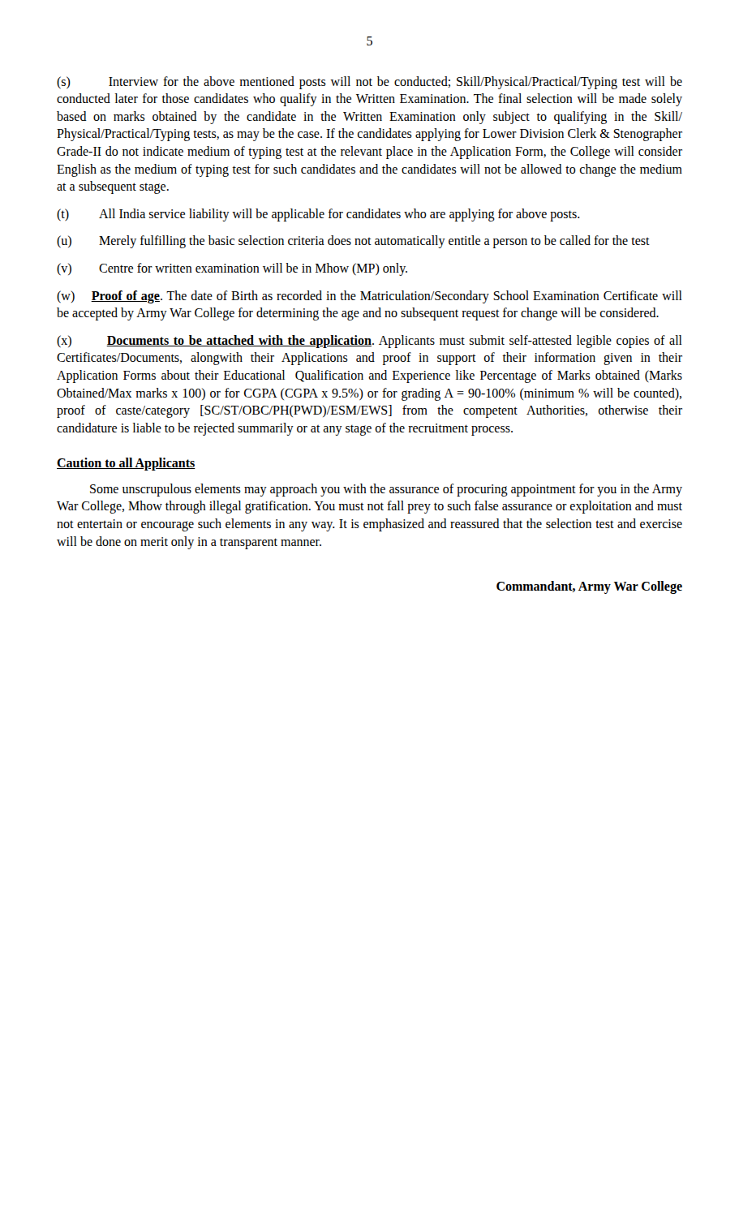5
(s) Interview for the above mentioned posts will not be conducted; Skill/Physical/Practical/Typing test will be conducted later for those candidates who qualify in the Written Examination. The final selection will be made solely based on marks obtained by the candidate in the Written Examination only subject to qualifying in the Skill/ Physical/Practical/Typing tests, as may be the case. If the candidates applying for Lower Division Clerk & Stenographer Grade-II do not indicate medium of typing test at the relevant place in the Application Form, the College will consider English as the medium of typing test for such candidates and the candidates will not be allowed to change the medium at a subsequent stage.
(t) All India service liability will be applicable for candidates who are applying for above posts.
(u) Merely fulfilling the basic selection criteria does not automatically entitle a person to be called for the test
(v) Centre for written examination will be in Mhow (MP) only.
(w) Proof of age. The date of Birth as recorded in the Matriculation/Secondary School Examination Certificate will be accepted by Army War College for determining the age and no subsequent request for change will be considered.
(x) Documents to be attached with the application. Applicants must submit self-attested legible copies of all Certificates/Documents, alongwith their Applications and proof in support of their information given in their Application Forms about their Educational Qualification and Experience like Percentage of Marks obtained (Marks Obtained/Max marks x 100) or for CGPA (CGPA x 9.5%) or for grading A = 90-100% (minimum % will be counted), proof of caste/category [SC/ST/OBC/PH(PWD)/ESM/EWS] from the competent Authorities, otherwise their candidature is liable to be rejected summarily or at any stage of the recruitment process.
Caution to all Applicants
Some unscrupulous elements may approach you with the assurance of procuring appointment for you in the Army War College, Mhow through illegal gratification. You must not fall prey to such false assurance or exploitation and must not entertain or encourage such elements in any way. It is emphasized and reassured that the selection test and exercise will be done on merit only in a transparent manner.
Commandant, Army War College